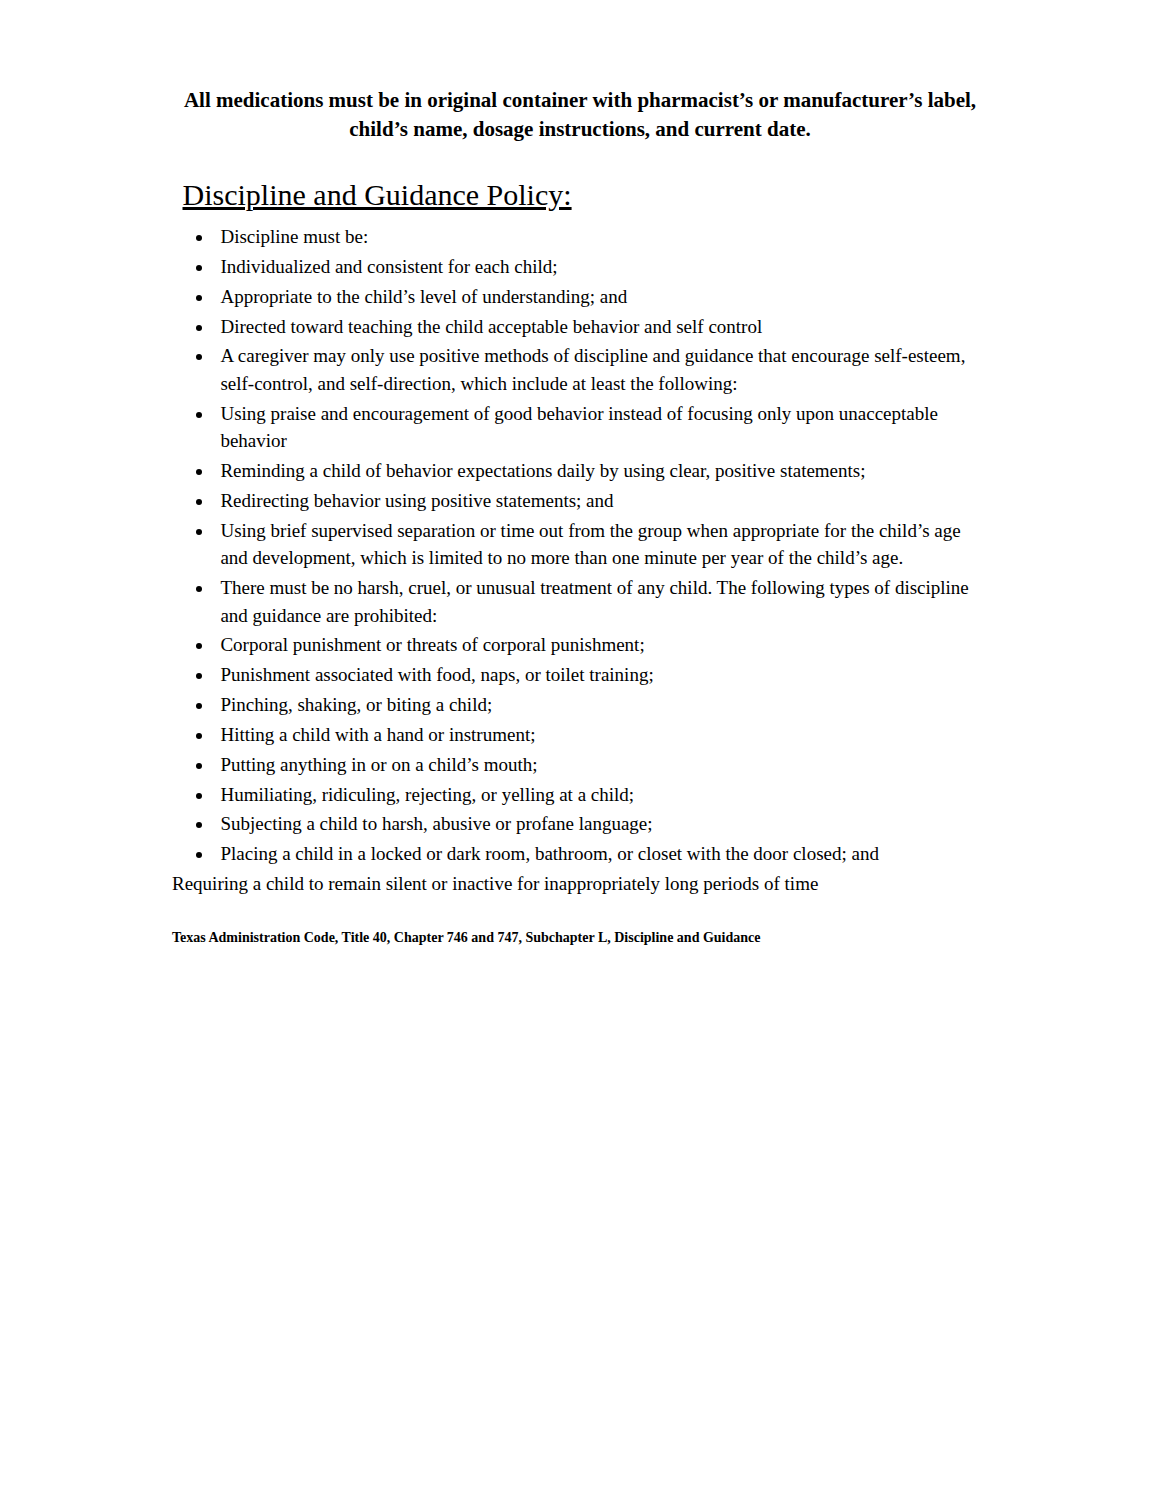All medications must be in original container with pharmacist’s or manufacturer’s label, child’s name, dosage instructions, and current date.
Discipline and Guidance Policy:
Discipline must be:
Individualized and consistent for each child;
Appropriate to the child’s level of understanding; and
Directed toward teaching the child acceptable behavior and self control
A caregiver may only use positive methods of discipline and guidance that encourage self-esteem, self-control, and self-direction, which include at least the following:
Using praise and encouragement of good behavior instead of focusing only upon unacceptable behavior
Reminding a child of behavior expectations daily by using clear, positive statements;
Redirecting behavior using positive statements; and
Using brief supervised separation or time out from the group when appropriate for the child’s age and development, which is limited to no more than one minute per year of the child’s age.
There must be no harsh, cruel, or unusual treatment of any child. The following types of discipline and guidance are prohibited:
Corporal punishment or threats of corporal punishment;
Punishment associated with food, naps, or toilet training;
Pinching, shaking, or biting a child;
Hitting a child with a hand or instrument;
Putting anything in or on a child’s mouth;
Humiliating, ridiculing, rejecting, or yelling at a child;
Subjecting a child to harsh, abusive or profane language;
Placing a child in a locked or dark room, bathroom, or closet with the door closed; and
Requiring a child to remain silent or inactive for inappropriately long periods of time
Texas Administration Code, Title 40, Chapter 746 and 747, Subchapter L, Discipline and Guidance